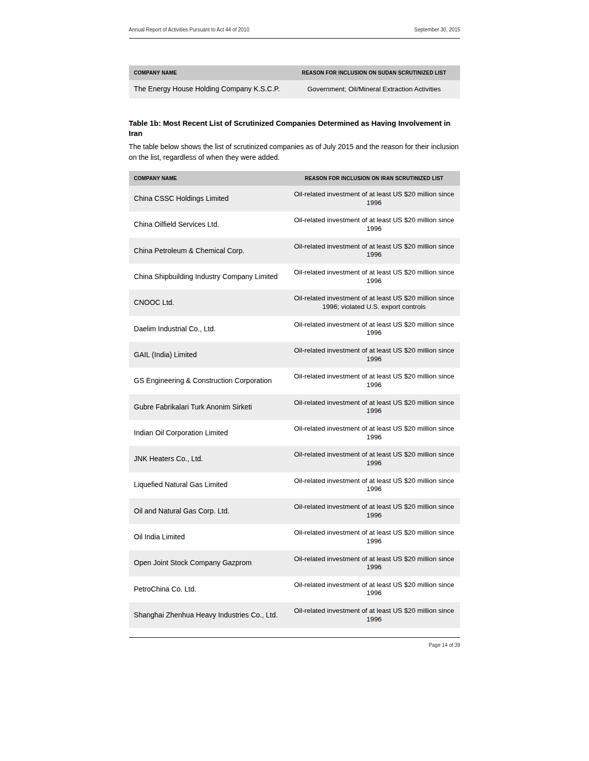Annual Report of Activities Pursuant to Act 44 of 2010 September 30, 2015
| COMPANY NAME | REASON FOR INCLUSION ON SUDAN SCRUTINIZED LIST |
| --- | --- |
| The Energy House Holding Company K.S.C.P. | Government; Oil/Mineral Extraction Activities |
Table 1b: Most Recent List of Scrutinized Companies Determined as Having Involvement in Iran
The table below shows the list of scrutinized companies as of July 2015 and the reason for their inclusion on the list, regardless of when they were added.
| COMPANY NAME | REASON FOR INCLUSION ON IRAN SCRUTINIZED LIST |
| --- | --- |
| China CSSC Holdings Limited | Oil-related investment of at least US $20 million since 1996 |
| China Oilfield Services Ltd. | Oil-related investment of at least US $20 million since 1996 |
| China Petroleum & Chemical Corp. | Oil-related investment of at least US $20 million since 1996 |
| China Shipbuilding Industry Company Limited | Oil-related investment of at least US $20 million since 1996 |
| CNOOC Ltd. | Oil-related investment of at least US $20 million since 1996; violated U.S. export controls |
| Daelim Industrial Co., Ltd. | Oil-related investment of at least US $20 million since 1996 |
| GAIL (India) Limited | Oil-related investment of at least US $20 million since 1996 |
| GS Engineering & Construction Corporation | Oil-related investment of at least US $20 million since 1996 |
| Gubre Fabrikalari Turk Anonim Sirketi | Oil-related investment of at least US $20 million since 1996 |
| Indian Oil Corporation Limited | Oil-related investment of at least US $20 million since 1996 |
| JNK Heaters Co., Ltd. | Oil-related investment of at least US $20 million since 1996 |
| Liquefied Natural Gas Limited | Oil-related investment of at least US $20 million since 1996 |
| Oil and Natural Gas Corp. Ltd. | Oil-related investment of at least US $20 million since 1996 |
| Oil India Limited | Oil-related investment of at least US $20 million since 1996 |
| Open Joint Stock Company Gazprom | Oil-related investment of at least US $20 million since 1996 |
| PetroChina Co. Ltd. | Oil-related investment of at least US $20 million since 1996 |
| Shanghai Zhenhua Heavy Industries Co., Ltd. | Oil-related investment of at least US $20 million since 1996 |
Page 14 of 39